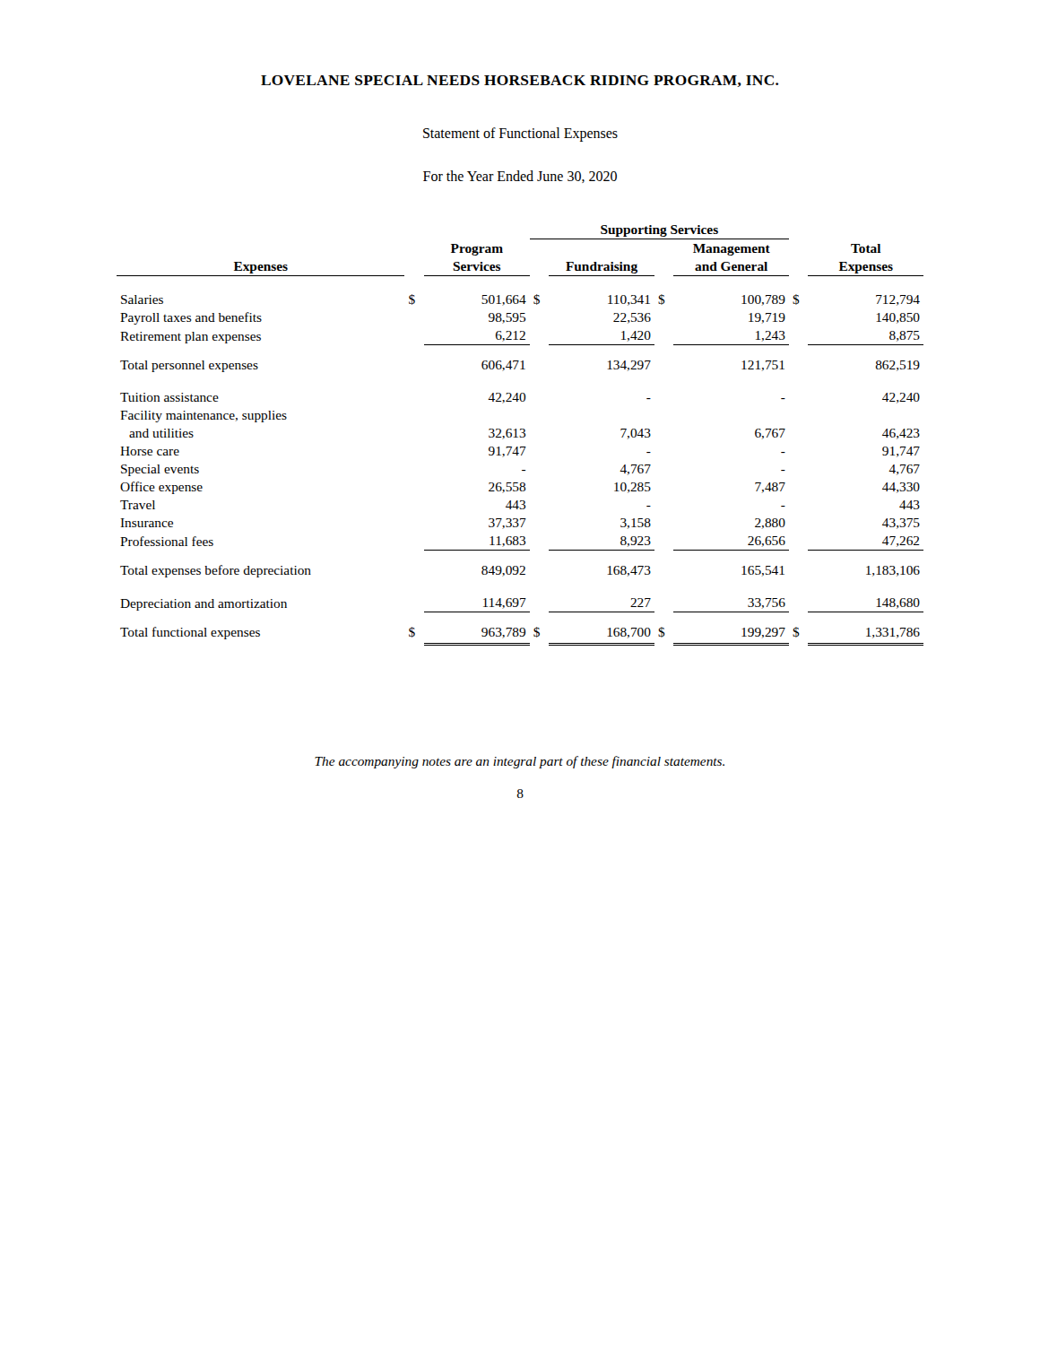LOVELANE SPECIAL NEEDS HORSEBACK RIDING PROGRAM, INC.
Statement of Functional Expenses
For the Year Ended June 30, 2020
| | | | Supporting Services | | |
| | | Program | | | | Management | | Total |
| Expenses | | Services | | Fundraising | | and General | | Expenses |
| Salaries | $ | 501,664 | $ | 110,341 | $ | 100,789 | $ | 712,794 |
| Payroll taxes and benefits | | 98,595 | | 22,536 | | 19,719 | | 140,850 |
| Retirement plan expenses | | 6,212 | | 1,420 | | 1,243 | | 8,875 |
| Total personnel expenses | | 606,471 | | 134,297 | | 121,751 | | 862,519 |
| Tuition assistance | | 42,240 | | - | | - | | 42,240 |
| Facility maintenance, supplies | | | | | | | | |
| and utilities | | 32,613 | | 7,043 | | 6,767 | | 46,423 |
| Horse care | | 91,747 | | - | | - | | 91,747 |
| Special events | | - | | 4,767 | | - | | 4,767 |
| Office expense | | 26,558 | | 10,285 | | 7,487 | | 44,330 |
| Travel | | 443 | | - | | - | | 443 |
| Insurance | | 37,337 | | 3,158 | | 2,880 | | 43,375 |
| Professional fees | | 11,683 | | 8,923 | | 26,656 | | 47,262 |
| Total expenses before depreciation | | 849,092 | | 168,473 | | 165,541 | | 1,183,106 |
| Depreciation and amortization | | 114,697 | | 227 | | 33,756 | | 148,680 |
| Total functional expenses | $ | 963,789 | $ | 168,700 | $ | 199,297 | $ | 1,331,786 |
The accompanying notes are an integral part of these financial statements.
8